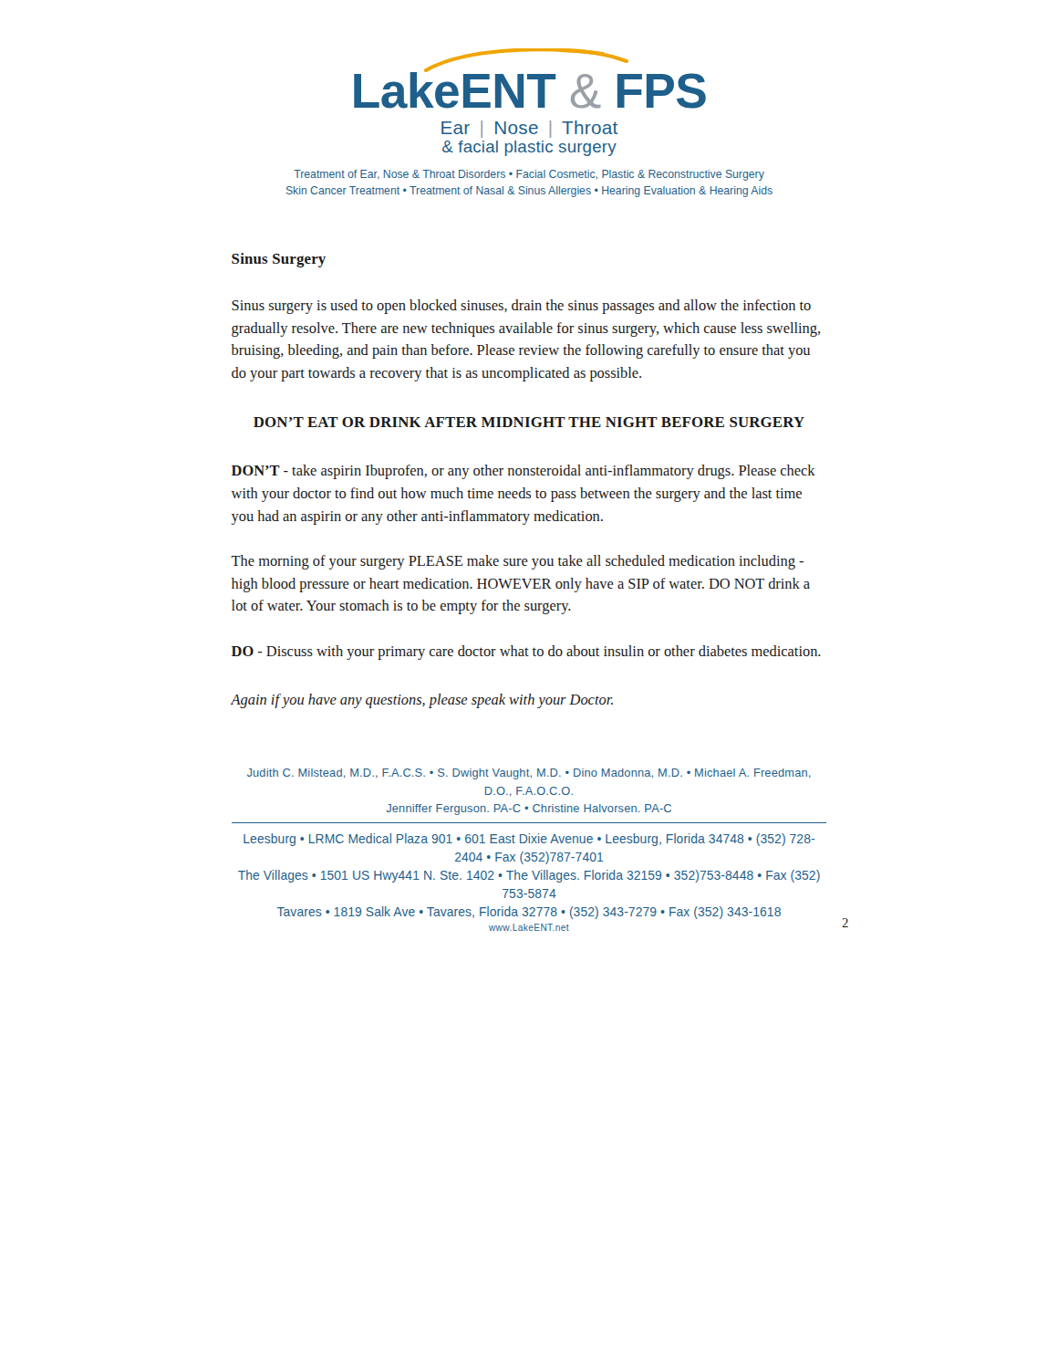Lake ENT & FPS
Ear | Nose | Throat
& facial plastic surgery
Treatment of Ear, Nose & Throat Disorders • Facial Cosmetic, Plastic & Reconstructive Surgery
Skin Cancer Treatment • Treatment of Nasal & Sinus Allergies • Hearing Evaluation & Hearing Aids
Sinus Surgery
Sinus surgery is used to open blocked sinuses, drain the sinus passages and allow the infection to gradually resolve. There are new techniques available for sinus surgery, which cause less swelling, bruising, bleeding, and pain than before. Please review the following carefully to ensure that you do your part towards a recovery that is as uncomplicated as possible.
DON’T EAT OR DRINK AFTER MIDNIGHT THE NIGHT BEFORE SURGERY
DON’T - take aspirin Ibuprofen, or any other nonsteroidal anti-inflammatory drugs. Please check with your doctor to find out how much time needs to pass between the surgery and the last time you had an aspirin or any other anti-inflammatory medication.
The morning of your surgery PLEASE make sure you take all scheduled medication including - high blood pressure or heart medication. HOWEVER only have a SIP of water. DO NOT drink a lot of water. Your stomach is to be empty for the surgery.
DO - Discuss with your primary care doctor what to do about insulin or other diabetes medication.
Again if you have any questions, please speak with your Doctor.
Judith C. Milstead, M.D., F.A.C.S. • S. Dwight Vaught, M.D. • Dino Madonna, M.D. • Michael A. Freedman, D.O., F.A.O.C.O.
Jenniffer Ferguson. PA-C • Christine Halvorsen. PA-C
Leesburg • LRMC Medical Plaza 901 • 601 East Dixie Avenue • Leesburg, Florida 34748 • (352) 728-2404 • Fax (352)787-7401
The Villages • 1501 US Hwy441 N. Ste. 1402 • The Villages. Florida 32159 • 352)753-8448 • Fax (352) 753-5874
Tavares • 1819 Salk Ave • Tavares, Florida 32778 • (352) 343-7279 • Fax (352) 343-1618
www.LakeENT.net
2